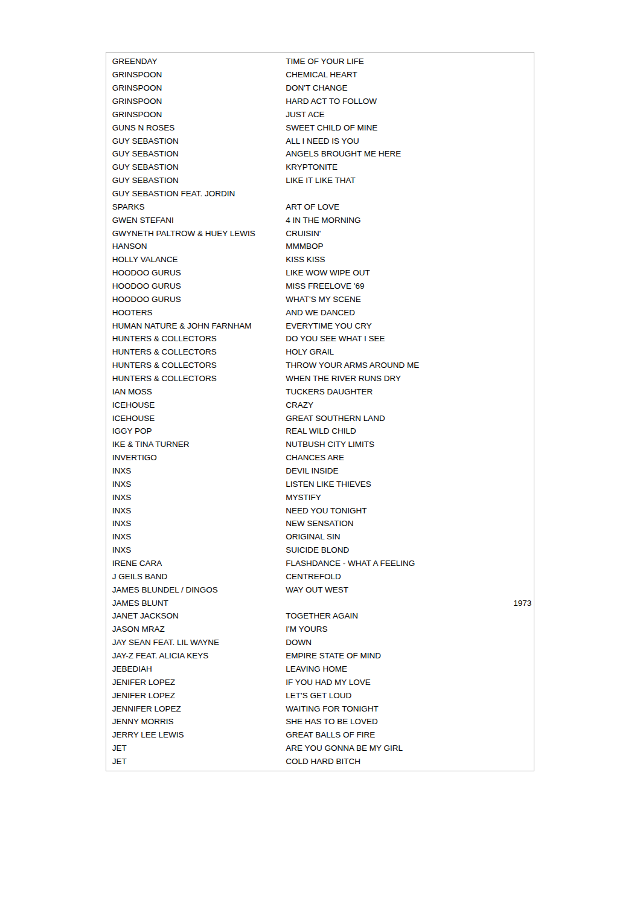| GREENDAY | TIME OF YOUR LIFE | |
| GRINSPOON | CHEMICAL HEART | |
| GRINSPOON | DON'T CHANGE | |
| GRINSPOON | HARD ACT TO FOLLOW | |
| GRINSPOON | JUST ACE | |
| GUNS N ROSES | SWEET CHILD OF MINE | |
| GUY SEBASTION | ALL I NEED IS YOU | |
| GUY SEBASTION | ANGELS BROUGHT ME HERE | |
| GUY SEBASTION | KRYPTONITE | |
| GUY SEBASTION | LIKE IT LIKE THAT | |
| GUY SEBASTION FEAT. JORDIN SPARKS | ART OF LOVE | |
| GWEN STEFANI | 4 IN THE MORNING | |
| GWYNETH PALTROW & HUEY LEWIS | CRUISIN' | |
| HANSON | MMMBOP | |
| HOLLY VALANCE | KISS KISS | |
| HOODOO GURUS | LIKE WOW WIPE OUT | |
| HOODOO GURUS | MISS FREELOVE '69 | |
| HOODOO GURUS | WHAT'S MY SCENE | |
| HOOTERS | AND WE DANCED | |
| HUMAN NATURE & JOHN FARNHAM | EVERYTIME YOU CRY | |
| HUNTERS & COLLECTORS | DO YOU SEE WHAT I SEE | |
| HUNTERS & COLLECTORS | HOLY GRAIL | |
| HUNTERS & COLLECTORS | THROW YOUR ARMS AROUND ME | |
| HUNTERS & COLLECTORS | WHEN THE RIVER RUNS DRY | |
| IAN MOSS | TUCKERS DAUGHTER | |
| ICEHOUSE | CRAZY | |
| ICEHOUSE | GREAT SOUTHERN LAND | |
| IGGY POP | REAL WILD CHILD | |
| IKE & TINA TURNER | NUTBUSH CITY LIMITS | |
| INVERTIGO | CHANCES ARE | |
| INXS | DEVIL INSIDE | |
| INXS | LISTEN LIKE THIEVES | |
| INXS | MYSTIFY | |
| INXS | NEED YOU TONIGHT | |
| INXS | NEW SENSATION | |
| INXS | ORIGINAL SIN | |
| INXS | SUICIDE BLOND | |
| IRENE CARA | FLASHDANCE - WHAT A FEELING | |
| J GEILS BAND | CENTREFOLD | |
| JAMES BLUNDEL / DINGOS | WAY OUT WEST | |
| JAMES BLUNT | | 1973 |
| JANET JACKSON | TOGETHER AGAIN | |
| JASON MRAZ | I'M YOURS | |
| JAY SEAN FEAT. LIL WAYNE | DOWN | |
| JAY-Z FEAT. ALICIA KEYS | EMPIRE STATE OF MIND | |
| JEBEDIAH | LEAVING HOME | |
| JENIFER LOPEZ | IF YOU HAD MY LOVE | |
| JENIFER LOPEZ | LET'S GET LOUD | |
| JENNIFER LOPEZ | WAITING FOR TONIGHT | |
| JENNY MORRIS | SHE HAS TO BE LOVED | |
| JERRY LEE LEWIS | GREAT BALLS OF FIRE | |
| JET | ARE YOU GONNA BE MY GIRL | |
| JET | COLD HARD BITCH | |